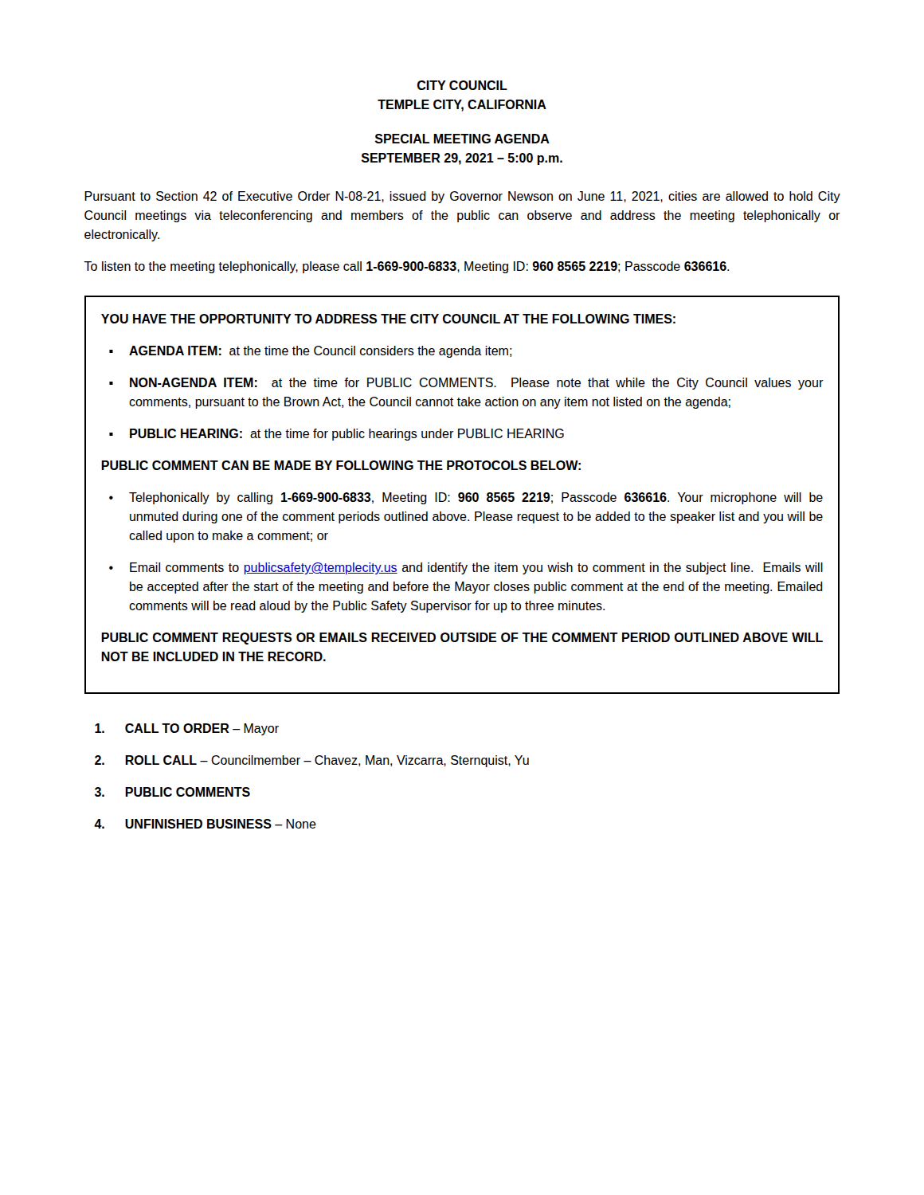CITY COUNCIL
TEMPLE CITY, CALIFORNIA
SPECIAL MEETING AGENDA
SEPTEMBER 29, 2021 – 5:00 p.m.
Pursuant to Section 42 of Executive Order N-08-21, issued by Governor Newson on June 11, 2021, cities are allowed to hold City Council meetings via teleconferencing and members of the public can observe and address the meeting telephonically or electronically.
To listen to the meeting telephonically, please call 1-669-900-6833, Meeting ID: 960 8565 2219; Passcode 636616.
YOU HAVE THE OPPORTUNITY TO ADDRESS THE CITY COUNCIL AT THE FOLLOWING TIMES:
AGENDA ITEM: at the time the Council considers the agenda item;
NON-AGENDA ITEM: at the time for PUBLIC COMMENTS. Please note that while the City Council values your comments, pursuant to the Brown Act, the Council cannot take action on any item not listed on the agenda;
PUBLIC HEARING: at the time for public hearings under PUBLIC HEARING
PUBLIC COMMENT CAN BE MADE BY FOLLOWING THE PROTOCOLS BELOW:
Telephonically by calling 1-669-900-6833, Meeting ID: 960 8565 2219; Passcode 636616. Your microphone will be unmuted during one of the comment periods outlined above. Please request to be added to the speaker list and you will be called upon to make a comment; or
Email comments to publicsafety@templecity.us and identify the item you wish to comment in the subject line. Emails will be accepted after the start of the meeting and before the Mayor closes public comment at the end of the meeting. Emailed comments will be read aloud by the Public Safety Supervisor for up to three minutes.
PUBLIC COMMENT REQUESTS OR EMAILS RECEIVED OUTSIDE OF THE COMMENT PERIOD OUTLINED ABOVE WILL NOT BE INCLUDED IN THE RECORD.
1. CALL TO ORDER – Mayor
2. ROLL CALL – Councilmember – Chavez, Man, Vizcarra, Sternquist, Yu
3. PUBLIC COMMENTS
4. UNFINISHED BUSINESS – None